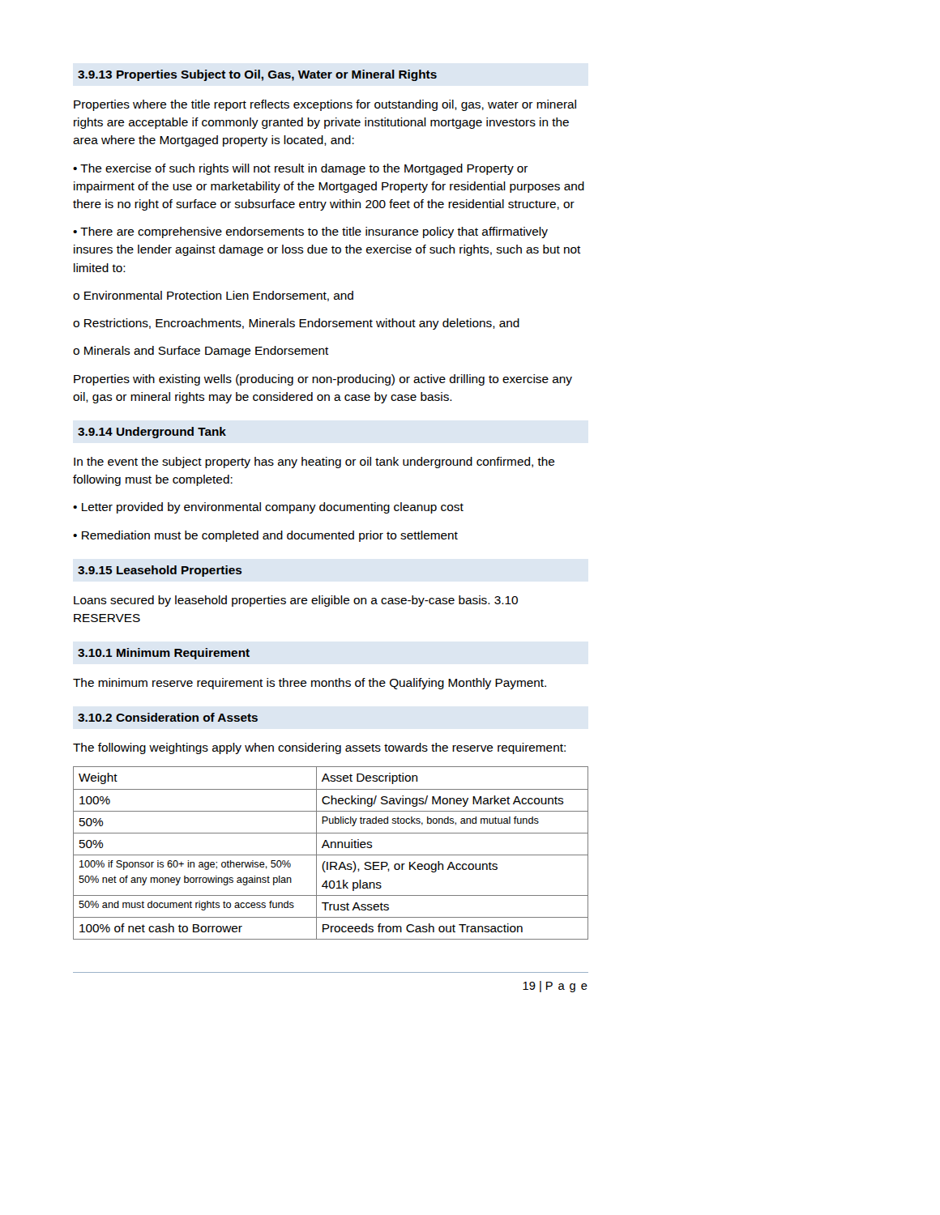3.9.13 Properties Subject to Oil, Gas, Water or Mineral Rights
Properties where the title report reflects exceptions for outstanding oil, gas, water or mineral rights are acceptable if commonly granted by private institutional mortgage investors in the area where the Mortgaged property is located, and:
• The exercise of such rights will not result in damage to the Mortgaged Property or impairment of the use or marketability of the Mortgaged Property for residential purposes and there is no right of surface or subsurface entry within 200 feet of the residential structure, or
• There are comprehensive endorsements to the title insurance policy that affirmatively insures the lender against damage or loss due to the exercise of such rights, such as but not limited to:
o Environmental Protection Lien Endorsement, and
o Restrictions, Encroachments, Minerals Endorsement without any deletions, and
o Minerals and Surface Damage Endorsement
Properties with existing wells (producing or non-producing) or active drilling to exercise any oil, gas or mineral rights may be considered on a case by case basis.
3.9.14 Underground Tank
In the event the subject property has any heating or oil tank underground confirmed, the following must be completed:
• Letter provided by environmental company documenting cleanup cost
• Remediation must be completed and documented prior to settlement
3.9.15 Leasehold Properties
Loans secured by leasehold properties are eligible on a case-by-case basis. 3.10 RESERVES
3.10.1 Minimum Requirement
The minimum reserve requirement is three months of the Qualifying Monthly Payment.
3.10.2 Consideration of Assets
The following weightings apply when considering assets towards the reserve requirement:
| Weight | Asset Description |
| --- | --- |
| 100% | Checking/ Savings/ Money Market Accounts |
| 50% | Publicly traded stocks, bonds, and mutual funds |
| 50% | Annuities |
| 100% if Sponsor is 60+ in age; otherwise, 50% 50% net of any money borrowings against plan | (IRAs), SEP, or Keogh Accounts 401k plans |
| 50% and must document rights to access funds | Trust Assets |
| 100% of net cash to Borrower | Proceeds from Cash out Transaction |
19 | P a g e